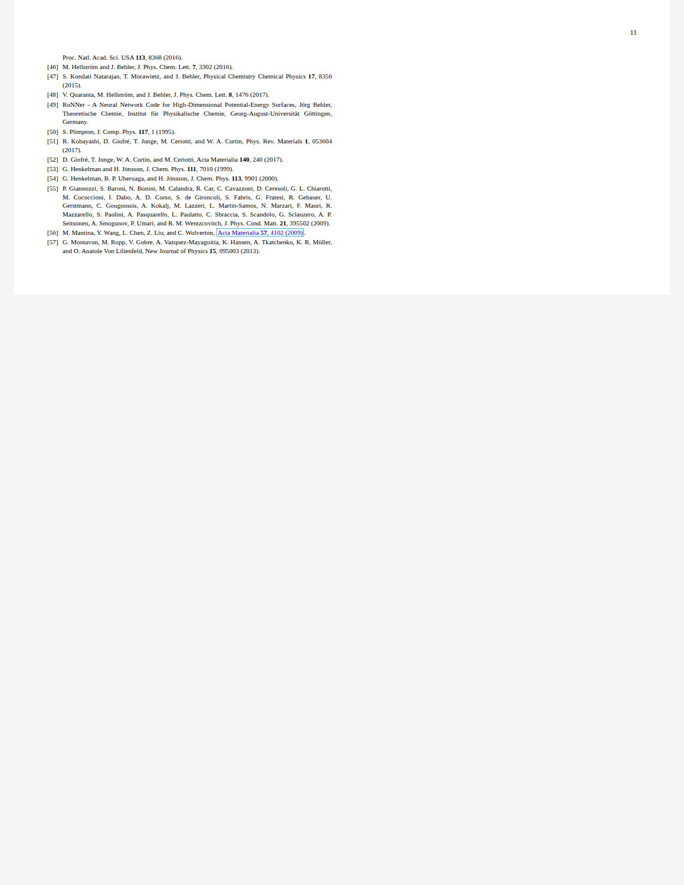11
Proc. Natl. Acad. Sci. USA 113, 8368 (2016).
[46] M. Hellström and J. Behler, J. Phys. Chem. Lett. 7, 3302 (2016).
[47] S. Kondati Natarajan, T. Morawietz, and J. Behler, Physical Chemistry Chemical Physics 17, 8356 (2015).
[48] V. Quaranta, M. Hellström, and J. Behler, J. Phys. Chem. Lett. 8, 1476 (2017).
[49] RuNNer - A Neural Network Code for High-Dimensional Potential-Energy Surfaces, Jörg Behler, Theoretische Chemie, Institut für Physikalische Chemie, Georg-August-Universität Göttingen, Germany.
[50] S. Plimpton, J. Comp. Phys. 117, 1 (1995).
[51] R. Kobayashi, D. Giofré, T. Junge, M. Ceriotti, and W. A. Curtin, Phys. Rev. Materials 1, 053604 (2017).
[52] D. Giofré, T. Junge, W. A. Curtin, and M. Ceriotti, Acta Materialia 140, 240 (2017).
[53] G. Henkelman and H. Jónsson, J. Chem. Phys. 111, 7010 (1999).
[54] G. Henkelman, B. P. Uberuaga, and H. Jónsson, J. Chem. Phys. 113, 9901 (2000).
[55] P. Giannozzi, S. Baroni, N. Bonini, M. Calandra, R. Car, C. Cavazzoni, D. Ceresoli, G. L. Chiarotti, M. Cococcioni, I. Dabo, A. D. Corso, S. de Gironcoli, S. Fabris, G. Fratesi, R. Gebauer, U. Gerstmann, C. Gougoussis, A. Kokalj, M. Lazzeri, L. Martin-Samos, N. Marzari, F. Mauri, R. Mazzarello, S. Paolini, A. Pasquarello, L. Paulatto, C. Sbraccia, S. Scandolo, G. Sclauzero, A. P. Seitsonen, A. Smogunov, P. Umari, and R. M. Wentzcovitch, J. Phys. Cond. Matt. 21, 395502 (2009).
[56] M. Mantina, Y. Wang, L. Chen, Z. Liu, and C. Wolverton, Acta Materialia 57, 4102 (2009).
[57] G. Montavon, M. Rupp, V. Gobre, A. Vazquez-Mayagoitia, K. Hansen, A. Tkatchenko, K. R. Müller, and O. Anatole Von Lilienfeld, New Journal of Physics 15, 095003 (2013).